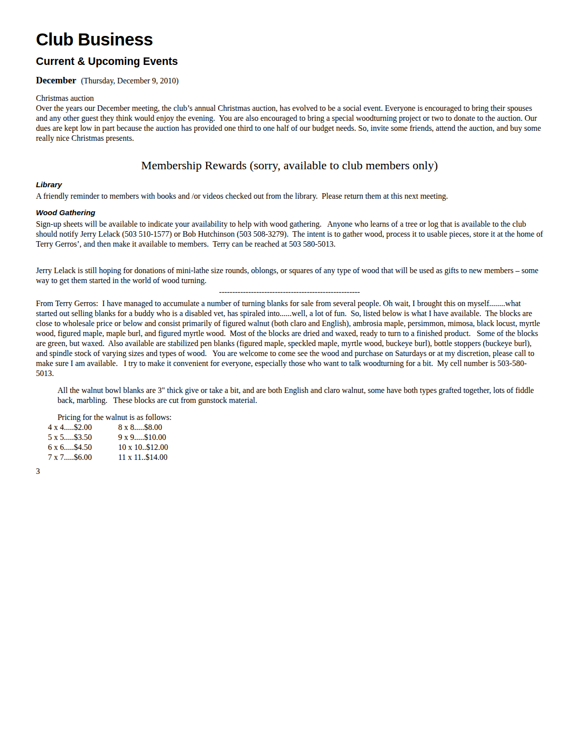Club Business
Current & Upcoming Events
December (Thursday, December 9, 2010)
Christmas auction
Over the years our December meeting, the club’s annual Christmas auction, has evolved to be a social event. Everyone is encouraged to bring their spouses and any other guest they think would enjoy the evening. You are also encouraged to bring a special woodturning project or two to donate to the auction. Our dues are kept low in part because the auction has provided one third to one half of our budget needs. So, invite some friends, attend the auction, and buy some really nice Christmas presents.
Membership Rewards (sorry, available to club members only)
Library
A friendly reminder to members with books and /or videos checked out from the library. Please return them at this next meeting.
Wood Gathering
Sign-up sheets will be available to indicate your availability to help with wood gathering. Anyone who learns of a tree or log that is available to the club should notify Jerry Lelack (503 510-1577) or Bob Hutchinson (503 508-3279). The intent is to gather wood, process it to usable pieces, store it at the home of Terry Gerros’, and then make it available to members. Terry can be reached at 503 580-5013.
Jerry Lelack is still hoping for donations of mini-lathe size rounds, oblongs, or squares of any type of wood that will be used as gifts to new members – some way to get them started in the world of wood turning.
-----------------------------------------------------
From Terry Gerros: I have managed to accumulate a number of turning blanks for sale from several people. Oh wait, I brought this on myself........what started out selling blanks for a buddy who is a disabled vet, has spiraled into......well, a lot of fun. So, listed below is what I have available. The blocks are close to wholesale price or below and consist primarily of figured walnut (both claro and English), ambrosia maple, persimmon, mimosa, black locust, myrtle wood, figured maple, maple burl, and figured myrtle wood. Most of the blocks are dried and waxed, ready to turn to a finished product. Some of the blocks are green, but waxed. Also available are stabilized pen blanks (figured maple, speckled maple, myrtle wood, buckeye burl), bottle stoppers (buckeye burl), and spindle stock of varying sizes and types of wood. You are welcome to come see the wood and purchase on Saturdays or at my discretion, please call to make sure I am available. I try to make it convenient for everyone, especially those who want to talk woodturning for a bit. My cell number is 503-580-5013.
All the walnut bowl blanks are 3" thick give or take a bit, and are both English and claro walnut, some have both types grafted together, lots of fiddle back, marbling. These blocks are cut from gunstock material.
Pricing for the walnut is as follows:
| 4 x 4.....$2.00 | 8 x 8.....$8.00 |
| 5 x 5.....$3.50 | 9 x 9.....$10.00 |
| 6 x 6.....$4.50 | 10 x 10..$12.00 |
| 7 x 7.....$6.00 | 11 x 11..$14.00 |
3